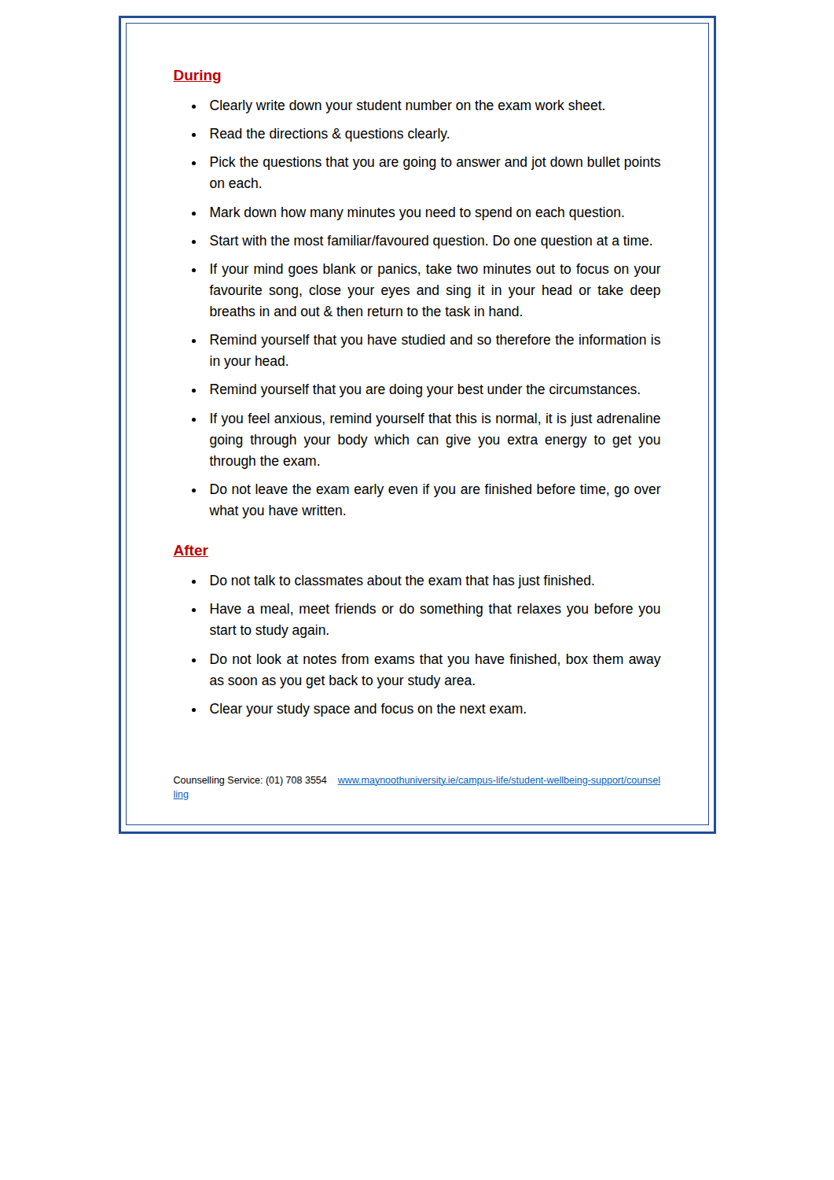During
Clearly write down your student number on the exam work sheet.
Read the directions & questions clearly.
Pick the questions that you are going to answer and jot down bullet points on each.
Mark down how many minutes you need to spend on each question.
Start with the most familiar/favoured question. Do one question at a time.
If your mind goes blank or panics, take two minutes out to focus on your favourite song, close your eyes and sing it in your head or take deep breaths in and out & then return to the task in hand.
Remind yourself that you have studied and so therefore the information is in your head.
Remind yourself that you are doing your best under the circumstances.
If you feel anxious, remind yourself that this is normal, it is just adrenaline going through your body which can give you extra energy to get you through the exam.
Do not leave the exam early even if you are finished before time, go over what you have written.
After
Do not talk to classmates about the exam that has just finished.
Have a meal, meet friends or do something that relaxes you before you start to study again.
Do not look at notes from exams that you have finished, box them away as soon as you get back to your study area.
Clear your study space and focus on the next exam.
Counselling Service: (01) 708 3554 www.maynoothuniversity.ie/campus-life/student-wellbeing-support/counselling